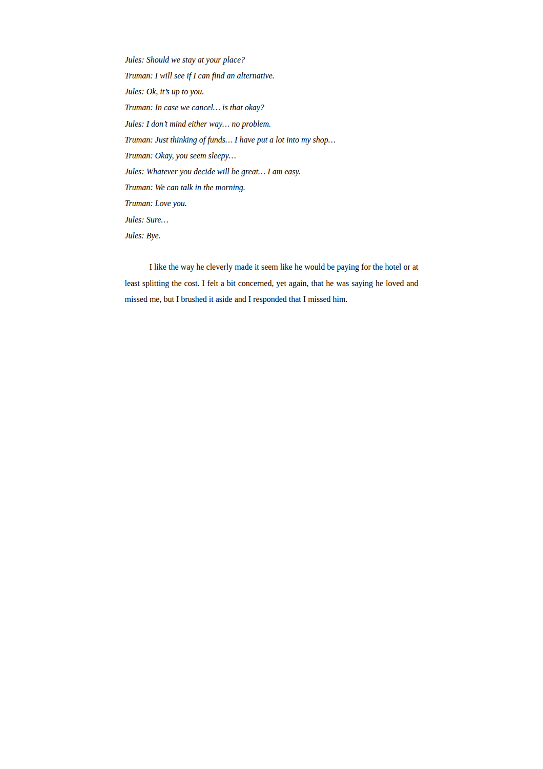Jules: Should we stay at your place?
Truman: I will see if I can find an alternative.
Jules: Ok, it’s up to you.
Truman: In case we cancel… is that okay?
Jules: I don’t mind either way… no problem.
Truman: Just thinking of funds… I have put a lot into my shop…
Truman: Okay, you seem sleepy…
Jules: Whatever you decide will be great… I am easy.
Truman: We can talk in the morning.
Truman: Love you.
Jules: Sure…
Jules: Bye.
I like the way he cleverly made it seem like he would be paying for the hotel or at least splitting the cost. I felt a bit concerned, yet again, that he was saying he loved and missed me, but I brushed it aside and I responded that I missed him.